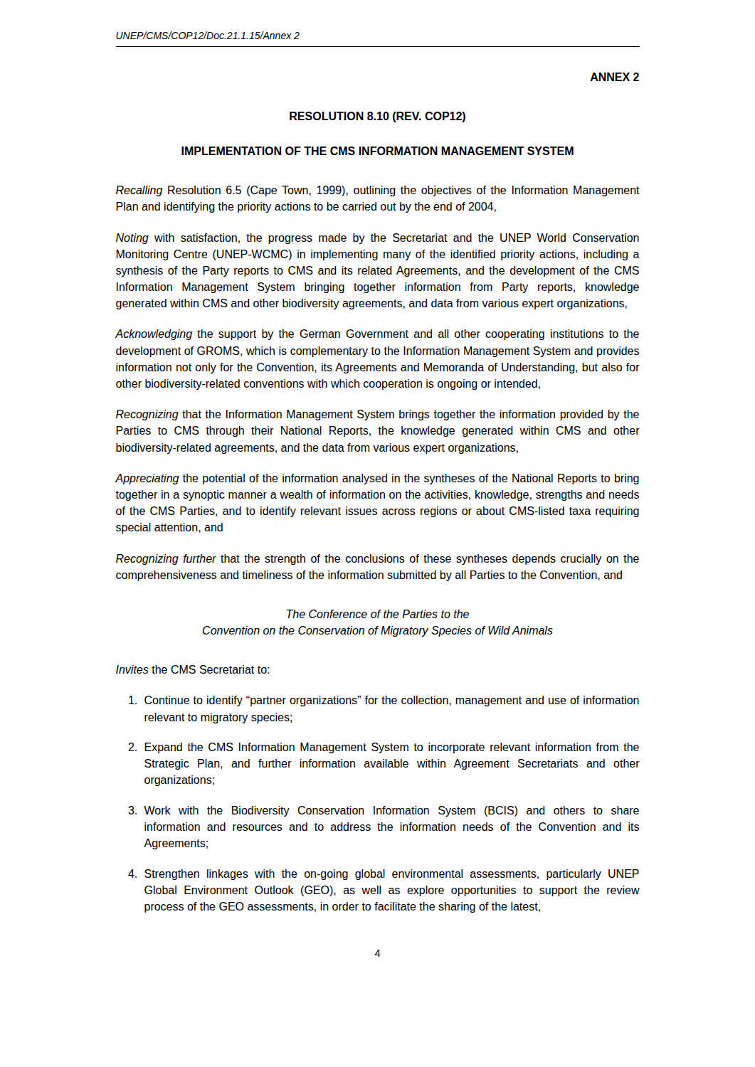UNEP/CMS/COP12/Doc.21.1.15/Annex 2
ANNEX 2
RESOLUTION 8.10 (REV. COP12)
IMPLEMENTATION OF THE CMS INFORMATION MANAGEMENT SYSTEM
Recalling Resolution 6.5 (Cape Town, 1999), outlining the objectives of the Information Management Plan and identifying the priority actions to be carried out by the end of 2004,
Noting with satisfaction, the progress made by the Secretariat and the UNEP World Conservation Monitoring Centre (UNEP-WCMC) in implementing many of the identified priority actions, including a synthesis of the Party reports to CMS and its related Agreements, and the development of the CMS Information Management System bringing together information from Party reports, knowledge generated within CMS and other biodiversity agreements, and data from various expert organizations,
Acknowledging the support by the German Government and all other cooperating institutions to the development of GROMS, which is complementary to the Information Management System and provides information not only for the Convention, its Agreements and Memoranda of Understanding, but also for other biodiversity-related conventions with which cooperation is ongoing or intended,
Recognizing that the Information Management System brings together the information provided by the Parties to CMS through their National Reports, the knowledge generated within CMS and other biodiversity-related agreements, and the data from various expert organizations,
Appreciating the potential of the information analysed in the syntheses of the National Reports to bring together in a synoptic manner a wealth of information on the activities, knowledge, strengths and needs of the CMS Parties, and to identify relevant issues across regions or about CMS-listed taxa requiring special attention, and
Recognizing further that the strength of the conclusions of these syntheses depends crucially on the comprehensiveness and timeliness of the information submitted by all Parties to the Convention, and
The Conference of the Parties to the Convention on the Conservation of Migratory Species of Wild Animals
Invites the CMS Secretariat to:
Continue to identify “partner organizations” for the collection, management and use of information relevant to migratory species;
Expand the CMS Information Management System to incorporate relevant information from the Strategic Plan, and further information available within Agreement Secretariats and other organizations;
Work with the Biodiversity Conservation Information System (BCIS) and others to share information and resources and to address the information needs of the Convention and its Agreements;
Strengthen linkages with the on-going global environmental assessments, particularly UNEP Global Environment Outlook (GEO), as well as explore opportunities to support the review process of the GEO assessments, in order to facilitate the sharing of the latest,
4